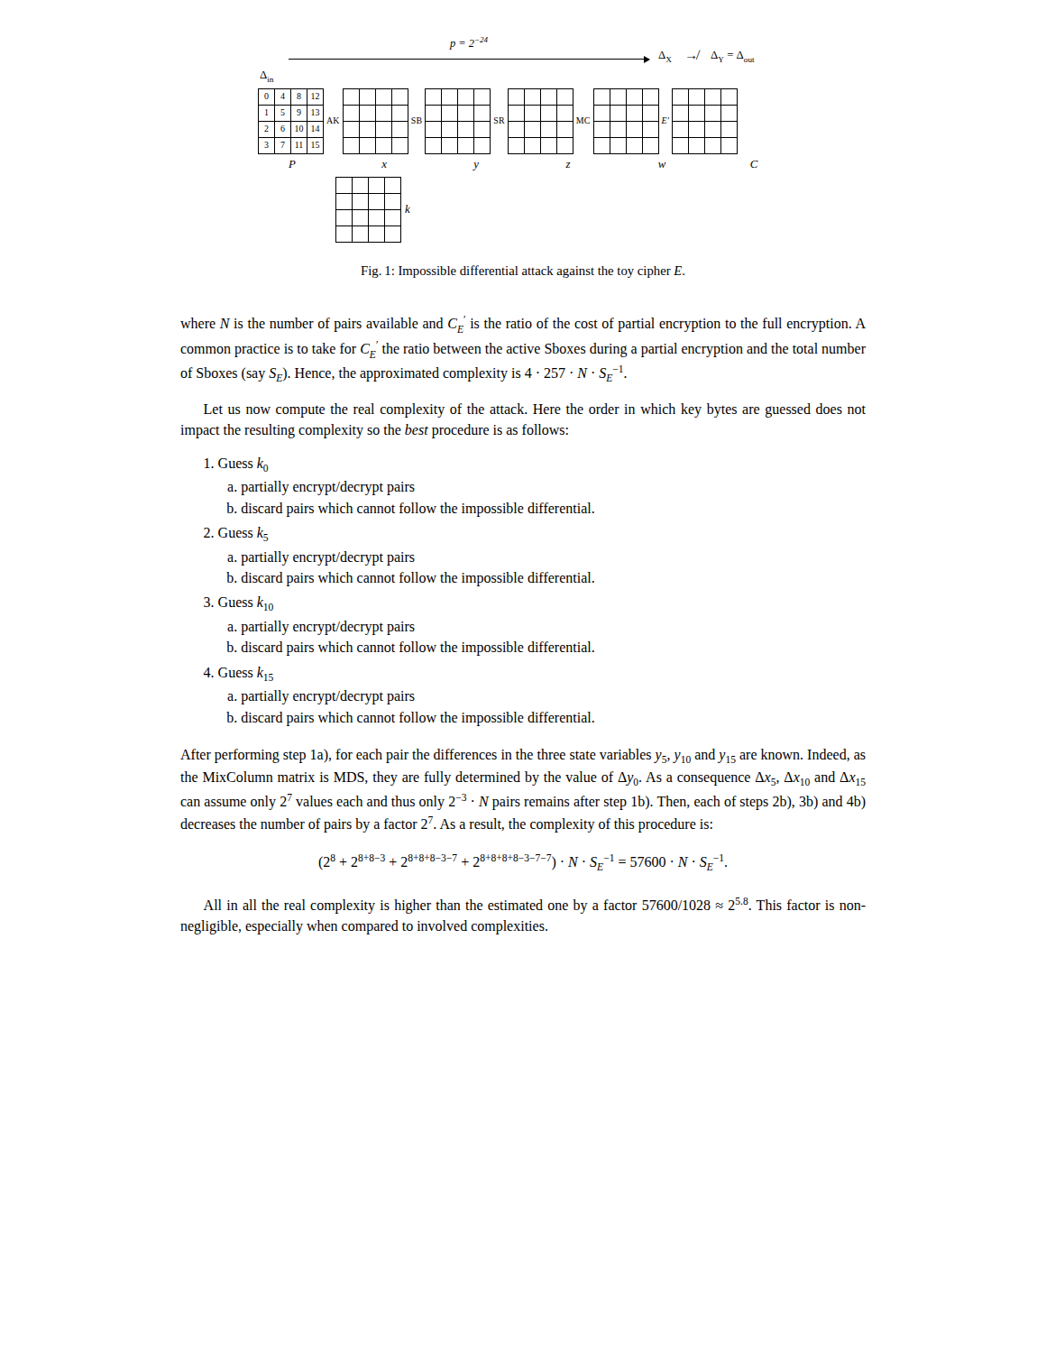p = 2−24
ΔX
↛
ΔY = Δout
Δin
| 0 | 4 | 8 | 12 |
| 1 | 5 | 9 | 13 |
| 2 | 6 | 10 | 14 |
| 3 | 7 | 11 | 15 |
AK SB SR MC E′
P x y z w C
k
Fig. 1: Impossible differential attack against the toy cipher E.
where N is the number of pairs available and CE′ is the ratio of the cost of partial encryption to the full encryption. A common practice is to take for CE′ the ratio between the active Sboxes during a partial encryption and the total number of Sboxes (say SE). Hence, the approximated complexity is 4 · 257 · N · SE−1.
Let us now compute the real complexity of the attack. Here the order in which key bytes are guessed does not impact the resulting complexity so the best procedure is as follows:
Guess k0
partially encrypt/decrypt pairs
discard pairs which cannot follow the impossible differential.
Guess k5
partially encrypt/decrypt pairs
discard pairs which cannot follow the impossible differential.
Guess k10
partially encrypt/decrypt pairs
discard pairs which cannot follow the impossible differential.
Guess k15
partially encrypt/decrypt pairs
discard pairs which cannot follow the impossible differential.
After performing step 1a), for each pair the differences in the three state variables y5, y10 and y15 are known. Indeed, as the MixColumn matrix is MDS, they are fully determined by the value of Δy0. As a consequence Δx5, Δx10 and Δx15 can assume only 27 values each and thus only 2−3 · N pairs remains after step 1b). Then, each of steps 2b), 3b) and 4b) decreases the number of pairs by a factor 27. As a result, the complexity of this procedure is:
(28 + 28+8−3 + 28+8+8−3−7 + 28+8+8+8−3−7−7) · N · SE−1 = 57600 · N · SE−1.
All in all the real complexity is higher than the estimated one by a factor 57600/1028 ≈ 25.8. This factor is non-negligible, especially when compared to involved complexities.